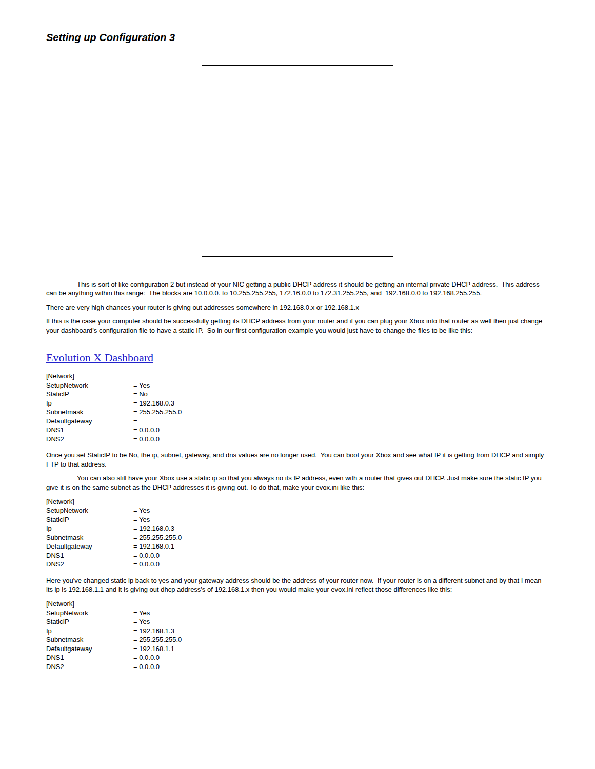Setting up Configuration 3
This is sort of like configuration 2 but instead of your NIC getting a public DHCP address it should be getting an internal private DHCP address. This address can be anything within this range: The blocks are 10.0.0.0. to 10.255.255.255, 172.16.0.0 to 172.31.255.255, and 192.168.0.0 to 192.168.255.255.
There are very high chances your router is giving out addresses somewhere in 192.168.0.x or 192.168.1.x
If this is the case your computer should be successfully getting its DHCP address from your router and if you can plug your Xbox into that router as well then just change your dashboard's configuration file to have a static IP. So in our first configuration example you would just have to change the files to be like this:
Evolution X Dashboard
[Network]
| SetupNetwork | = Yes |
| StaticIP | = No |
| Ip | = 192.168.0.3 |
| Subnetmask | = 255.255.255.0 |
| Defaultgateway | = |
| DNS1 | = 0.0.0.0 |
| DNS2 | = 0.0.0.0 |
Once you set StaticIP to be No, the ip, subnet, gateway, and dns values are no longer used. You can boot your Xbox and see what IP it is getting from DHCP and simply FTP to that address.
You can also still have your Xbox use a static ip so that you always no its IP address, even with a router that gives out DHCP. Just make sure the static IP you give it is on the same subnet as the DHCP addresses it is giving out. To do that, make your evox.ini like this:
[Network]
| SetupNetwork | = Yes |
| StaticIP | = Yes |
| Ip | = 192.168.0.3 |
| Subnetmask | = 255.255.255.0 |
| Defaultgateway | = 192.168.0.1 |
| DNS1 | = 0.0.0.0 |
| DNS2 | = 0.0.0.0 |
Here you've changed static ip back to yes and your gateway address should be the address of your router now. If your router is on a different subnet and by that I mean its ip is 192.168.1.1 and it is giving out dhcp address's of 192.168.1.x then you would make your evox.ini reflect those differences like this:
[Network]
| SetupNetwork | = Yes |
| StaticIP | = Yes |
| Ip | = 192.168.1.3 |
| Subnetmask | = 255.255.255.0 |
| Defaultgateway | = 192.168.1.1 |
| DNS1 | = 0.0.0.0 |
| DNS2 | = 0.0.0.0 |